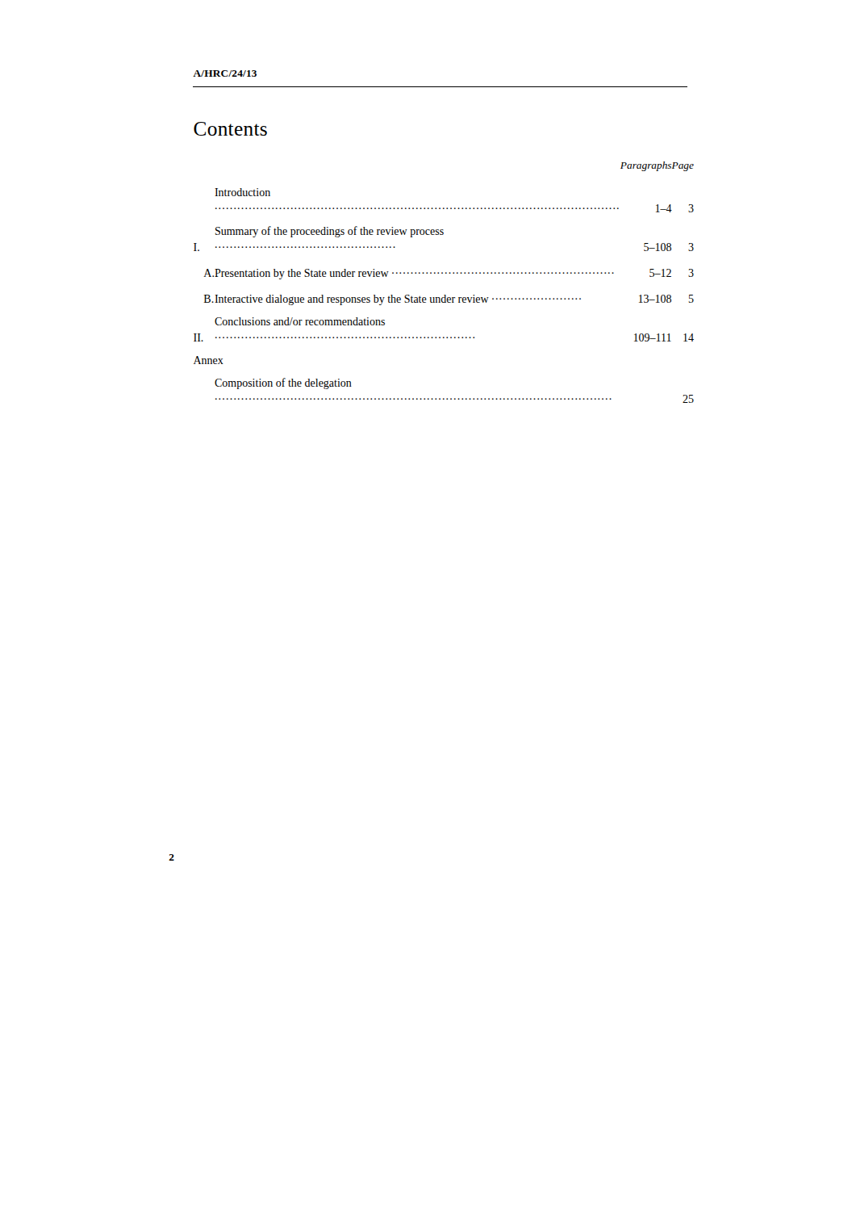A/HRC/24/13
Contents
| | | | Paragraphs | Page |
| --- | --- | --- | --- | --- |
| | | Introduction ........................................................................................................... | 1–4 | 3 |
| I. | | Summary of the proceedings of the review process ................................................ | 5–108 | 3 |
| | A. | Presentation by the State under review ........................................................... | 5–12 | 3 |
| | B. | Interactive dialogue and responses by the State under review ........................ | 13–108 | 5 |
| II. | | Conclusions and/or recommendations ..................................................................... | 109–111 | 14 |
| Annex | | |
| | | Composition of the delegation ......................................................................................................... | | 25 |
2